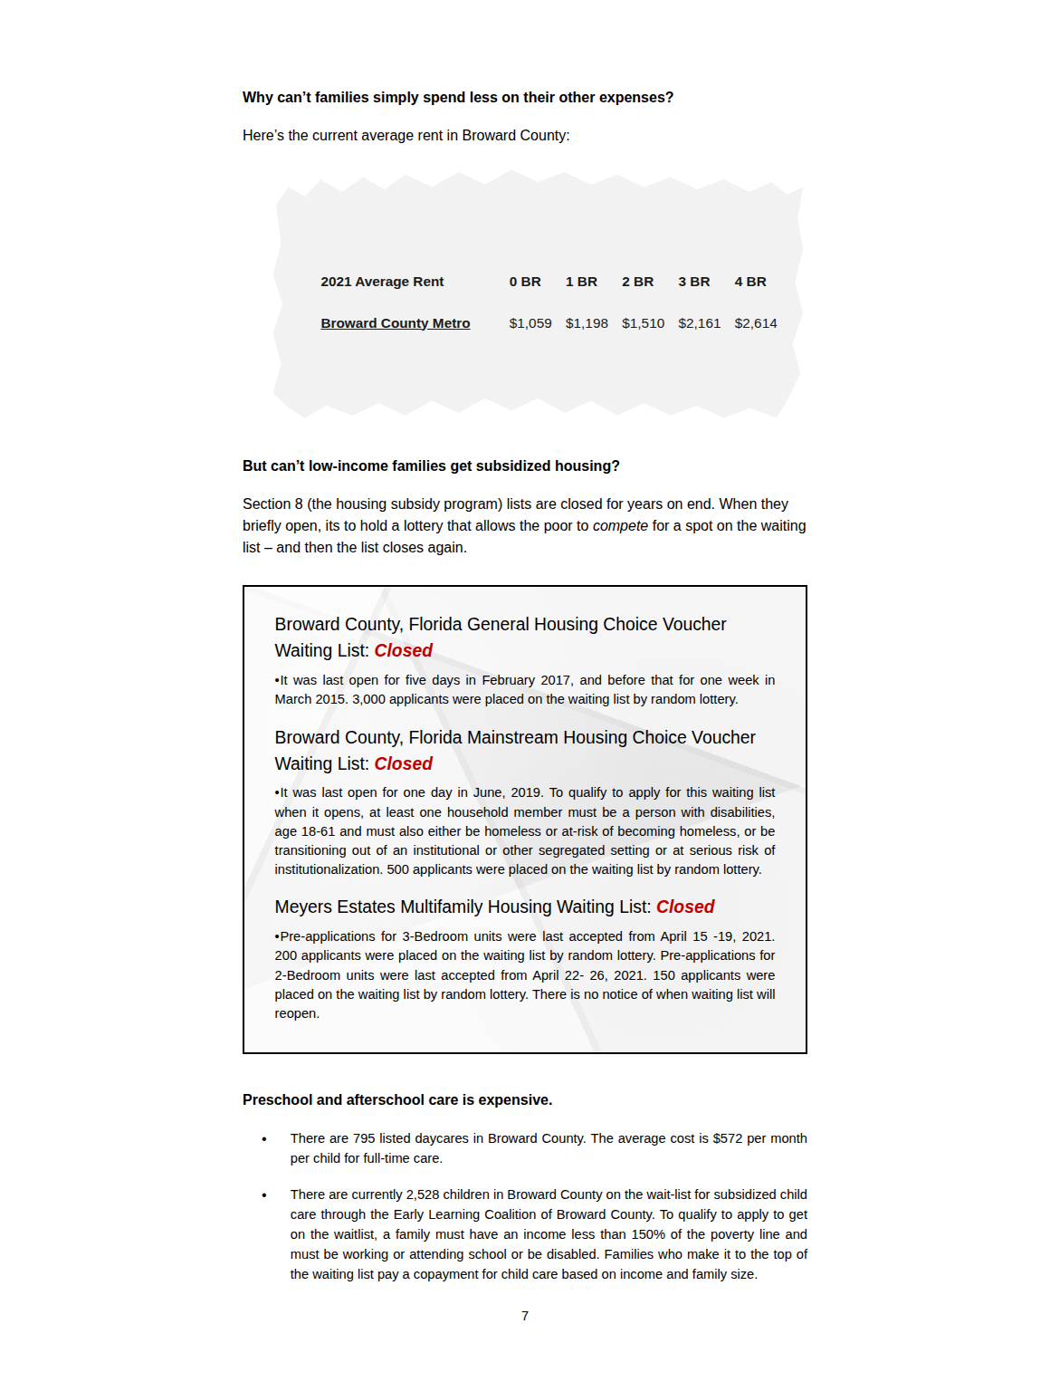Why can’t families simply spend less on their other expenses?
Here’s the current average rent in Broward County:
| 2021 Average Rent | 0 BR | 1 BR | 2 BR | 3 BR | 4 BR |
| --- | --- | --- | --- | --- | --- |
| Broward County Metro | $1,059 | $1,198 | $1,510 | $2,161 | $2,614 |
But can’t low-income families get subsidized housing?
Section 8 (the housing subsidy program) lists are closed for years on end. When they briefly open, its to hold a lottery that allows the poor to compete for a spot on the waiting list – and then the list closes again.
Broward County, Florida General Housing Choice Voucher Waiting List: Closed
•It was last open for five days in February 2017, and before that for one week in March 2015. 3,000 applicants were placed on the waiting list by random lottery.
Broward County, Florida Mainstream Housing Choice Voucher Waiting List: Closed
•It was last open for one day in June, 2019. To qualify to apply for this waiting list when it opens, at least one household member must be a person with disabilities, age 18-61 and must also either be homeless or at-risk of becoming homeless, or be transitioning out of an institutional or other segregated setting or at serious risk of institutionalization. 500 applicants were placed on the waiting list by random lottery.
Meyers Estates Multifamily Housing Waiting List: Closed
•Pre-applications for 3-Bedroom units were last accepted from April 15 -19, 2021. 200 applicants were placed on the waiting list by random lottery. Pre-applications for 2-Bedroom units were last accepted from April 22- 26, 2021. 150 applicants were placed on the waiting list by random lottery. There is no notice of when waiting list will reopen.
Preschool and afterschool care is expensive.
There are 795 listed daycares in Broward County. The average cost is $572 per month per child for full-time care.
There are currently 2,528 children in Broward County on the wait-list for subsidized child care through the Early Learning Coalition of Broward County. To qualify to apply to get on the waitlist, a family must have an income less than 150% of the poverty line and must be working or attending school or be disabled. Families who make it to the top of the waiting list pay a copayment for child care based on income and family size.
7